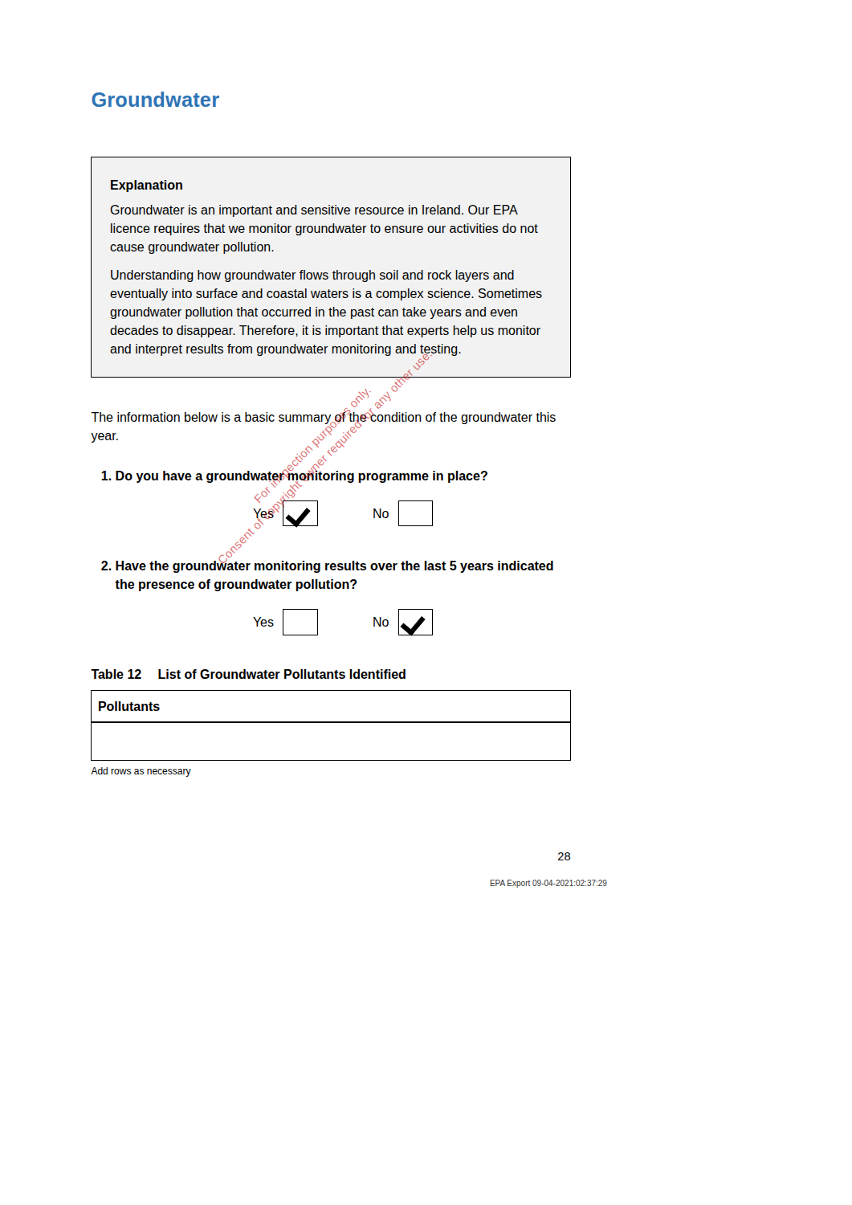Groundwater
Explanation
Groundwater is an important and sensitive resource in Ireland. Our EPA licence requires that we monitor groundwater to ensure our activities do not cause groundwater pollution.
Understanding how groundwater flows through soil and rock layers and eventually into surface and coastal waters is a complex science. Sometimes groundwater pollution that occurred in the past can take years and even decades to disappear. Therefore, it is important that experts help us monitor and interpret results from groundwater monitoring and testing.
The information below is a basic summary of the condition of the groundwater this year.
Do you have a groundwater monitoring programme in place?
Yes No
Have the groundwater monitoring results over the last 5 years indicated the presence of groundwater pollution?
Yes No
Table 12 List of Groundwater Pollutants Identified
| Pollutants |
| --- |
Add rows as necessary
For inspection purposes only.
Consent of copyright owner required for any other use.
28
EPA Export 09-04-2021:02:37:29